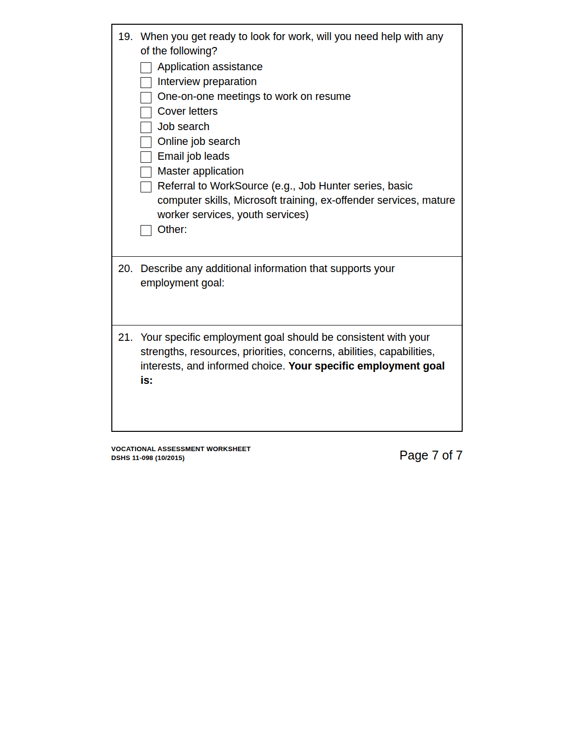| 19. When you get ready to look for work, will you need help with any of the following? Application assistance Interview preparation One-on-one meetings to work on resume Cover letters Job search Online job search Email job leads Master application Referral to WorkSource (e.g., Job Hunter series, basic computer skills, Microsoft training, ex-offender services, mature worker services, youth services) Other: |
| 20. Describe any additional information that supports your employment goal: |
| 21. Your specific employment goal should be consistent with your strengths, resources, priorities, concerns, abilities, capabilities, interests, and informed choice. Your specific employment goal is: |
VOCATIONAL ASSESSMENT WORKSHEET
DSHS 11-098 (10/2015)
Page 7 of 7